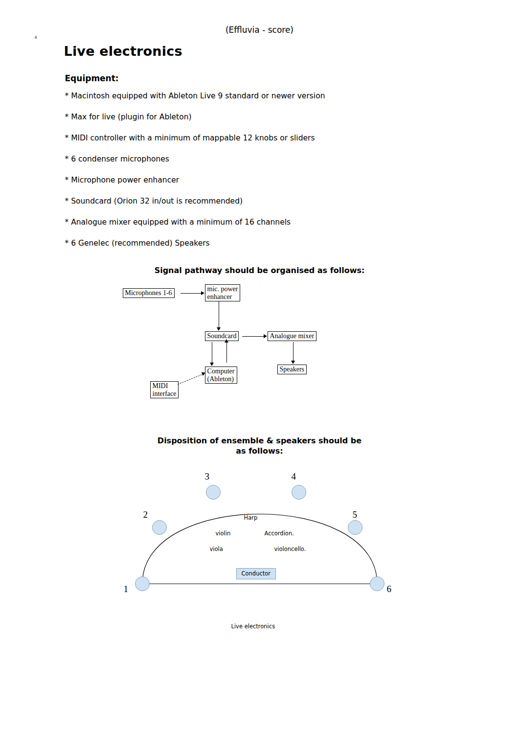4
(Effluvia - score)
Live electronics
Equipment:
* Macintosh equipped with Ableton Live 9 standard or newer version
* Max for live (plugin for Ableton)
* MIDI controller with a minimum of mappable 12 knobs or sliders
* 6 condenser microphones
* Microphone power enhancer
* Soundcard (Orion 32 in/out is recommended)
* Analogue mixer equipped with a minimum of 16 channels
* 6 Genelec (recommended) Speakers
Signal pathway should be organised as follows:
Microphones 1-6
mic. power
enhancer
Soundcard
Analogue mixer
Speakers
Computer
(Ableton)
MIDI
interface
Disposition of ensemble & speakers should be
as follows:
1
2
3
4
5
6
Harp
violin
Accordion.
viola
violoncello.
Conductor
Live electronics